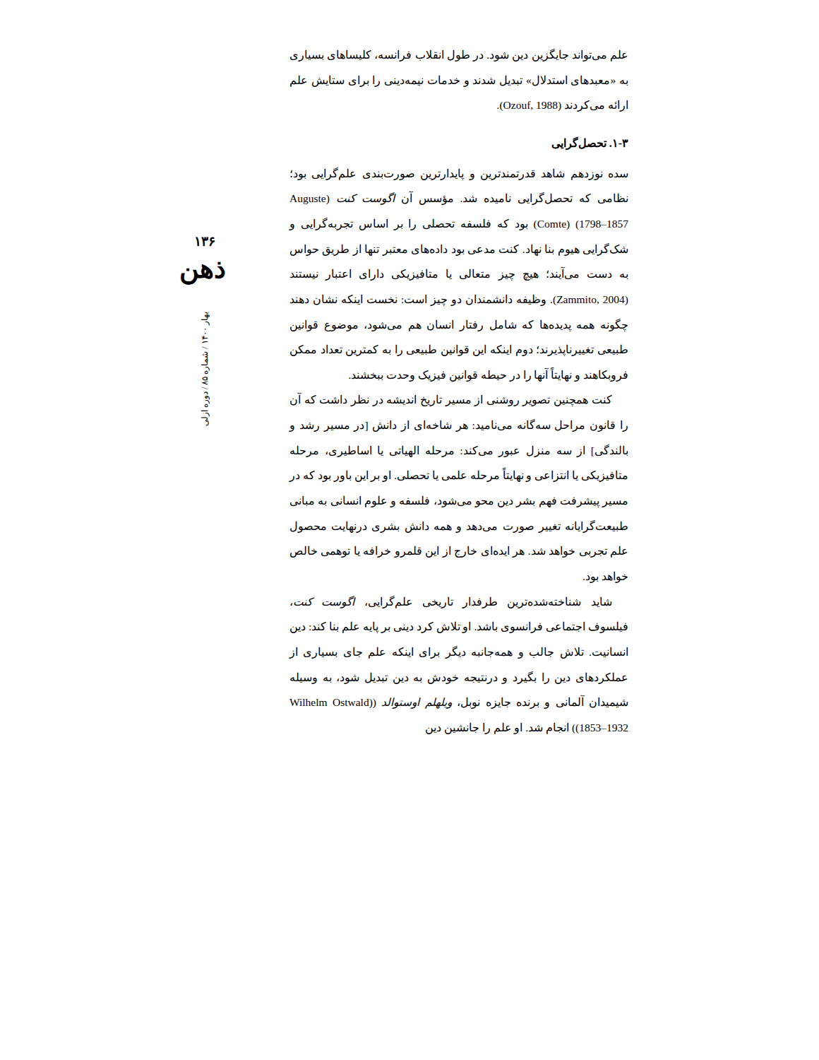۱۳۶
ذهن
بهار ۱۴۰۰ / شماره ۸۵ / دوره ازلی
علم می‌تواند جایگزین دین شود. در طول انقلاب فرانسه، کلیساهای بسیاری به «معبدهای استدلال» تبدیل شدند و خدمات نیمه‌دینی را برای ستایش علم ارائه می‌کردند (Ozouf, 1988).
۱-۳. تحصل‌گرایی
سده نوزدهم شاهد قدرتمندترین و پایدارترین صورت‌بندی علم‌گرایی بود؛ نظامی که تحصل‌گرایی نامیده شد. مؤسس آن اگوست کنت (Auguste Comte) (1798–1857) بود که فلسفه تحصلی را بر اساس تجربه‌گرایی و شک‌گرایی هیوم بنا نهاد. کنت مدعی بود داده‌های معتبر تنها از طریق حواس به دست می‌آیند؛ هیچ چیز متعالی یا متافیزیکی دارای اعتبار نیستند (Zammito, 2004). وظیفه دانشمندان دو چیز است: نخست اینکه نشان دهند چگونه همه پدیده‌ها که شامل رفتار انسان هم می‌شود، موضوع قوانین طبیعی تغییرناپذیرند؛ دوم اینکه این قوانین طبیعی را به کمترین تعداد ممکن فروبکاهند و نهایتاً آنها را در حیطه قوانین فیزیک وحدت ببخشند.
کنت همچنین تصویر روشنی از مسیر تاریخ اندیشه در نظر داشت که آن را قانون مراحل سه‌گانه می‌نامید: هر شاخه‌ای از دانش [در مسیر رشد و بالندگی] از سه منزل عبور می‌کند: مرحله الهیاتی یا اساطیری، مرحله متافیزیکی یا انتزاعی و نهایتاً مرحله علمی یا تحصلی. او بر این باور بود که در مسیر پیشرفت فهم بشر دین محو می‌شود، فلسفه و علوم انسانی به مبانی طبیعت‌گرایانه تغییر صورت می‌دهد و همه دانش بشری درنهایت محصول علم تجربی خواهد شد. هر ایده‌ای خارج از این قلمرو خرافه یا توهمی خالص خواهد بود.
شاید شناخته‌شده‌ترین طرفدار تاریخی علم‌گرایی، اگوست کنت، فیلسوف اجتماعی فرانسوی باشد. او تلاش کرد دینی بر پایه علم بنا کند: دین انسانیت. تلاش جالب و همه‌جانبه دیگر برای اینکه علم جای بسیاری از عملکردهای دین را بگیرد و درنتیجه خودش به دین تبدیل شود، به وسیله شیمیدان آلمانی و برنده جایزه نوبل، ویلهلم اوستوالد (Wilhelm Ostwald) (1853–1932) انجام شد. او علم را جانشین دین